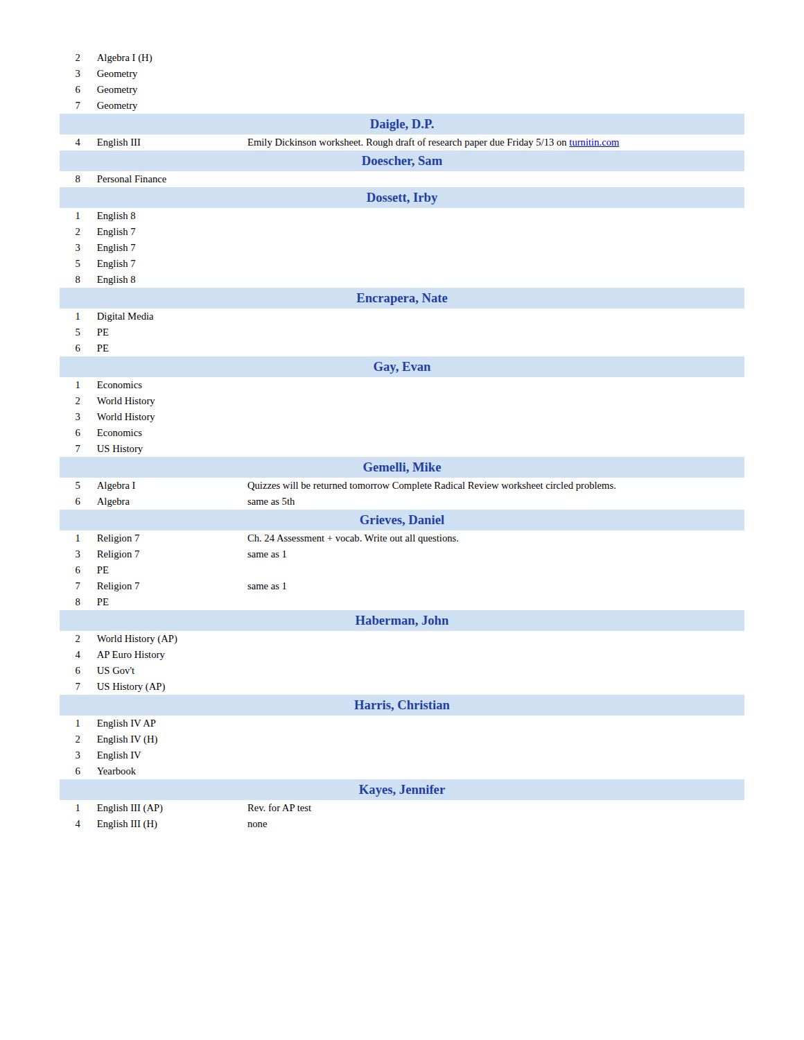| 2 | Algebra I (H) | |
| 3 | Geometry | |
| 6 | Geometry | |
| 7 | Geometry | |
| Daigle, D.P. |
| 4 | English III | Emily Dickinson worksheet. Rough draft of research paper due Friday 5/13 on turnitin.com |
| Doescher, Sam |
| 8 | Personal Finance | |
| Dossett, Irby |
| 1 | English 8 | |
| 2 | English 7 | |
| 3 | English 7 | |
| 5 | English 7 | |
| 8 | English 8 | |
| Encrapera, Nate |
| 1 | Digital Media | |
| 5 | PE | |
| 6 | PE | |
| Gay, Evan |
| 1 | Economics | |
| 2 | World History | |
| 3 | World History | |
| 6 | Economics | |
| 7 | US History | |
| Gemelli, Mike |
| 5 | Algebra I | Quizzes will be returned tomorrow Complete Radical Review worksheet circled problems. |
| 6 | Algebra | same as 5th |
| Grieves, Daniel |
| 1 | Religion 7 | Ch. 24 Assessment + vocab. Write out all questions. |
| 3 | Religion 7 | same as 1 |
| 6 | PE | |
| 7 | Religion 7 | same as 1 |
| 8 | PE | |
| Haberman, John |
| 2 | World History (AP) | |
| 4 | AP Euro History | |
| 6 | US Gov't | |
| 7 | US History (AP) | |
| Harris, Christian |
| 1 | English IV AP | |
| 2 | English IV (H) | |
| 3 | English IV | |
| 6 | Yearbook | |
| Kayes, Jennifer |
| 1 | English III (AP) | Rev. for AP test |
| 4 | English III (H) | none |